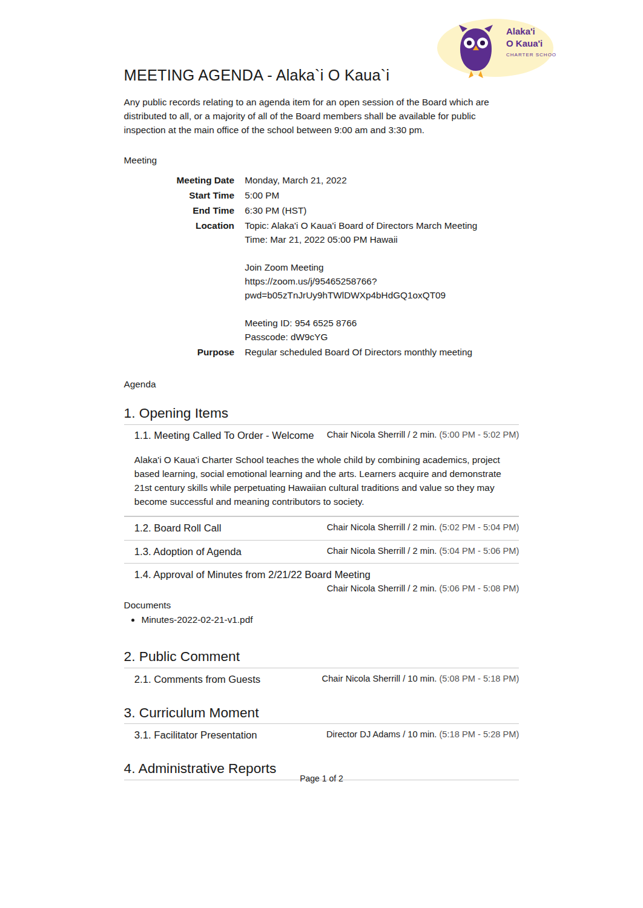Alaka'i O Kaua'i CHARTER SCHOOL
MEETING AGENDA - Alaka`i O Kaua`i
Any public records relating to an agenda item for an open session of the Board which are distributed to all, or a majority of all of the Board members shall be available for public inspection at the main office of the school between 9:00 am and 3:30 pm.
Meeting
| Meeting Date | Monday, March 21, 2022 |
| Start Time | 5:00 PM |
| End Time | 6:30 PM (HST) |
| Location | Topic: Alaka'i O Kaua'i Board of Directors March Meeting Time: Mar 21, 2022 05:00 PM Hawaii Join Zoom Meeting https://zoom.us/j/95465258766?pwd=b05zTnJrUy9hTWlDWXp4bHdGQ1oxQT09 Meeting ID: 954 6525 8766 Passcode: dW9cYG |
| Purpose | Regular scheduled Board Of Directors monthly meeting |
Agenda
1. Opening Items
1.1. Meeting Called To Order - Welcome
Chair Nicola Sherrill / 2 min. (5:00 PM - 5:02 PM)
Alaka'i O Kaua'i Charter School teaches the whole child by combining academics, project based learning, social emotional learning and the arts. Learners acquire and demonstrate 21st century skills while perpetuating Hawaiian cultural traditions and value so they may become successful and meaning contributors to society.
1.2. Board Roll Call
Chair Nicola Sherrill / 2 min. (5:02 PM - 5:04 PM)
1.3. Adoption of Agenda
Chair Nicola Sherrill / 2 min. (5:04 PM - 5:06 PM)
1.4. Approval of Minutes from 2/21/22 Board Meeting
Chair Nicola Sherrill / 2 min. (5:06 PM - 5:08 PM)
Documents
Minutes-2022-02-21-v1.pdf
2. Public Comment
2.1. Comments from Guests
Chair Nicola Sherrill / 10 min. (5:08 PM - 5:18 PM)
3. Curriculum Moment
3.1. Facilitator Presentation
Director DJ Adams / 10 min. (5:18 PM - 5:28 PM)
4. Administrative Reports
Page 1 of 2